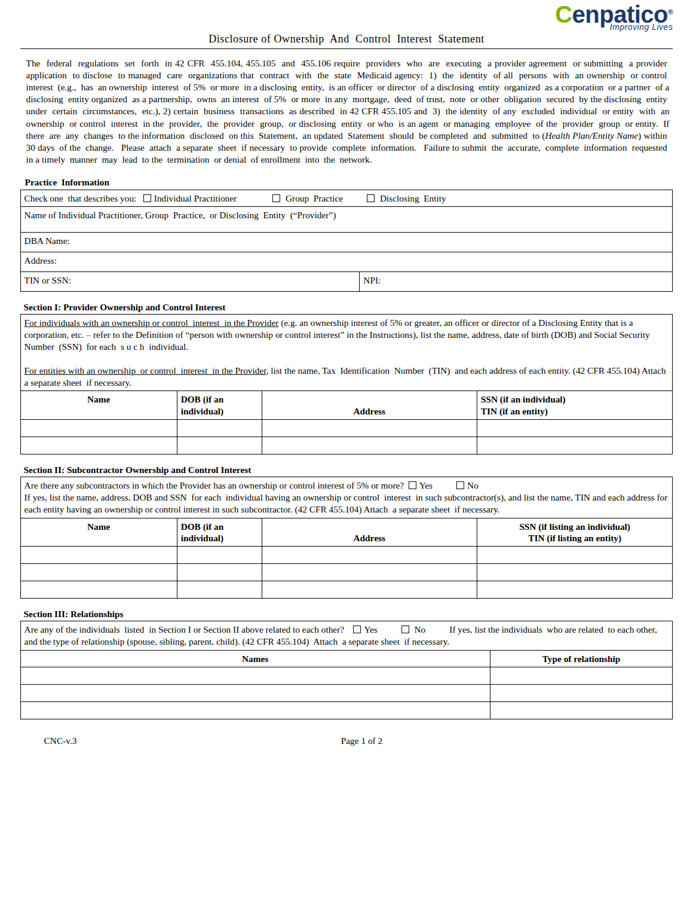Cenpatico®
Improving Lives
Disclosure of Ownership And Control Interest Statement
The federal regulations set forth in 42 CFR 455.104, 455.105 and 455.106 require providers who are executing a provider agreement or submitting a provider application to disclose to managed care organizations that contract with the state Medicaid agency: 1) the identity of all persons with an ownership or control interest (e.g., has an ownership interest of 5% or more in a disclosing entity, is an officer or director of a disclosing entity organized as a corporation or a partner of a disclosing entity organized as a partnership, owns an interest of 5% or more in any mortgage, deed of trust, note or other obligation secured by the disclosing entity under certain circumstances, etc.), 2) certain business transactions as described in 42 CFR 455.105 and 3) the identity of any excluded individual or entity with an ownership or control interest in the provider, the provider group, or disclosing entity or who is an agent or managing employee of the provider group or entity. If there are any changes to the information disclosed on this Statement, an updated Statement should be completed and submitted to (Health Plan/Entity Name) within 30 days of the change. Please attach a separate sheet if necessary to provide complete information. Failure to submit the accurate, complete information requested in a timely manner may lead to the termination or denial of enrollment into the network.
Practice Information
| Check one that describes you: Individual Practitioner Group Practice Disclosing Entity |
| Name of Individual Practitioner, Group Practice, or Disclosing Entity (“Provider”) |
| DBA Name: |
| Address: |
| TIN or SSN: | NPI: |
Section I: Provider Ownership and Control Interest
| For individuals with an ownership or control interest in the Provider (e.g. an ownership interest of 5% or greater, an officer or director of a Disclosing Entity that is a corporation, etc. – refer to the Definition of “person with ownership or control interest” in the Instructions), list the name, address, date of birth (DOB) and Social Security Number (SSN) for each s u c h individual. For entities with an ownership or control interest in the Provider , list the name, Tax Identification Number (TIN) and each address of each entity. (42 CFR 455.104) Attach a separate sheet if necessary. |
| Name | DOB (if an individual) | Address | SSN (if an individual) TIN (if an entity) |
Section II: Subcontractor Ownership and Control Interest
| Are there any subcontractors in which the Provider has an ownership or control interest of 5% or more? Yes No If yes, list the name, address, DOB and SSN for each individual having an ownership or control interest in such subcontractor(s), and list the name, TIN and each address for each entity having an ownership or control interest in such subcontractor. (42 CFR 455.104) Attach a separate sheet if necessary. |
| Name | DOB (if an individual) | Address | SSN (if listing an individual) TIN (if listing an entity) |
Section III: Relationships
| Are any of the individuals listed in Section I or Section II above related to each other? Yes No If yes, list the individuals who are related to each other, and the type of relationship (spouse, sibling, parent, child). (42 CFR 455.104) Attach a separate sheet if necessary. |
| Names | Type of relationship |
CNC-v.3
Page 1 of 2